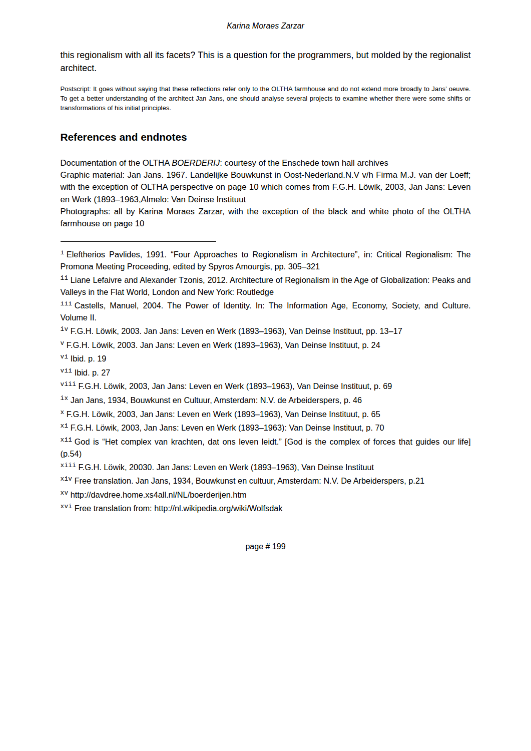Karina Moraes Zarzar
this regionalism with all its facets? This is a question for the programmers, but molded by the regionalist architect.
Postscript: It goes without saying that these reflections refer only to the OLTHA farmhouse and do not extend more broadly to Jans’ oeuvre. To get a better understanding of the architect Jan Jans, one should analyse several projects to examine whether there were some shifts or transformations of his initial principles.
References and endnotes
Documentation of the OLTHA BOERDERIJ: courtesy of the Enschede town hall archives
Graphic material: Jan Jans. 1967. Landelijke Bouwkunst in Oost-Nederland.N.V v/h Firma M.J. van der Loeff; with the exception of OLTHA perspective on page 10 which comes from F.G.H. Löwik, 2003, Jan Jans: Leven en Werk (1893–1963,Almelo: Van Deinse Instituut
Photographs: all by Karina Moraes Zarzar, with the exception of the black and white photo of the OLTHA farmhouse on page 10
i Eleftherios Pavlides, 1991. “Four Approaches to Regionalism in Architecture”, in: Critical Regionalism: The Promona Meeting Proceeding, edited by Spyros Amourgis, pp. 305–321
ii Liane Lefaivre and Alexander Tzonis, 2012. Architecture of Regionalism in the Age of Globalization: Peaks and Valleys in the Flat World, London and New York: Routledge
iii Castells, Manuel, 2004. The Power of Identity. In: The Information Age, Economy, Society, and Culture. Volume II.
iv F.G.H. Löwik, 2003. Jan Jans: Leven en Werk (1893–1963), Van Deinse Instituut, pp. 13–17
v F.G.H. Löwik, 2003. Jan Jans: Leven en Werk (1893–1963), Van Deinse Instituut, p. 24
vi Ibid. p. 19
vii Ibid. p. 27
viii F.G.H. Löwik, 2003, Jan Jans: Leven en Werk (1893–1963), Van Deinse Instituut, p. 69
ix Jan Jans, 1934, Bouwkunst en Cultuur, Amsterdam: N.V. de Arbeiderspers, p. 46
x F.G.H. Löwik, 2003, Jan Jans: Leven en Werk (1893–1963), Van Deinse Instituut, p. 65
xi F.G.H. Löwik, 2003, Jan Jans: Leven en Werk (1893–1963): Van Deinse Instituut, p. 70
xii God is “Het complex van krachten, dat ons leven leidt.” [God is the complex of forces that guides our life] (p.54)
xiii F.G.H. Löwik, 20030. Jan Jans: Leven en Werk (1893–1963), Van Deinse Instituut
xiv Free translation. Jan Jans, 1934, Bouwkunst en cultuur, Amsterdam: N.V. De Arbeiderspers, p.21
xvhttp://davdree.home.xs4all.nl/NL/boerderijen.htm
xvi Free translation from: http://nl.wikipedia.org/wiki/Wolfsdak
page # 199